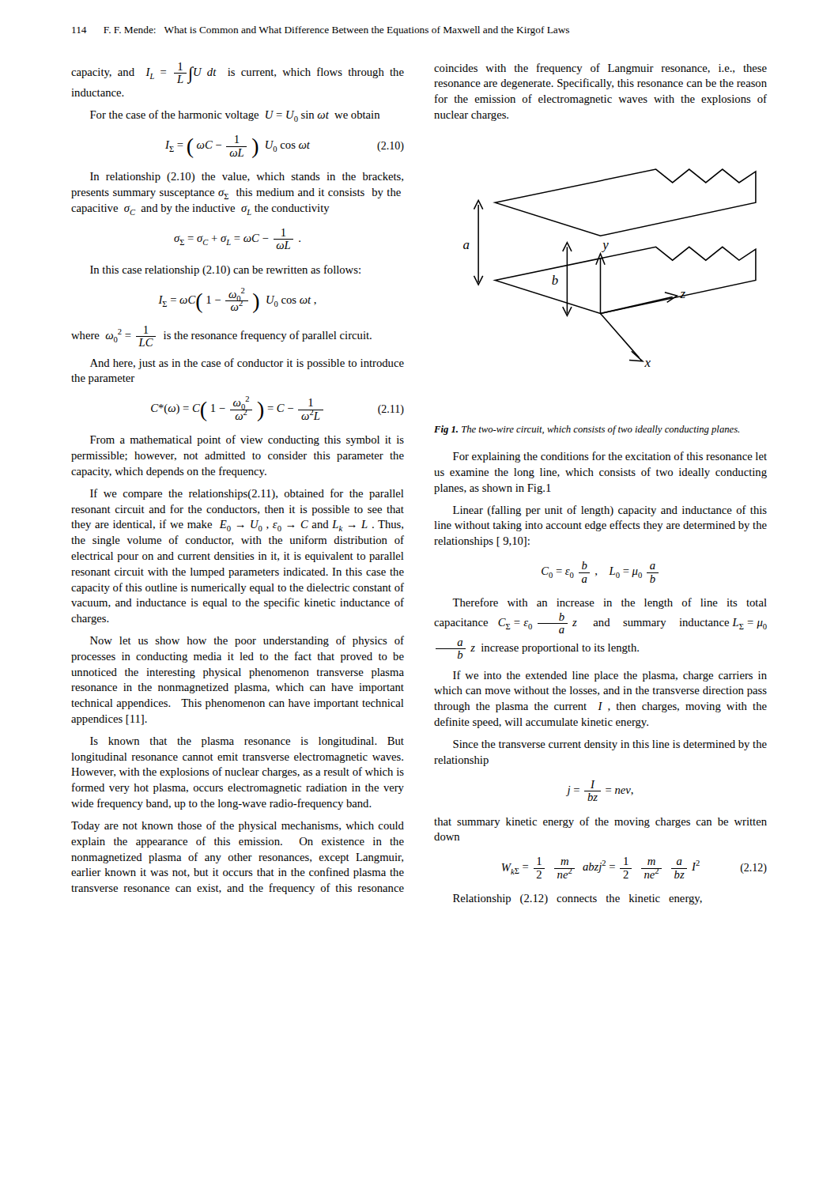114 F. F. Mende: What is Common and What Difference Between the Equations of Maxwell and the Kirgof Laws
capacity, and IL = 1 L∫U dt is current, which flows through the inductance.
For the case of the harmonic voltage U = U0 sin ωt we obtain
IΣ = ( ωC − 1 ωL ) U0 cos ωt (2.10)
In relationship (2.10) the value, which stands in the brackets, presents summary susceptance σΣ this medium and it consists by the capacitive σC and by the inductive σL the conductivity
σΣ = σC + σL = ωC − 1 ωL .
In this case relationship (2.10) can be rewritten as follows:
IΣ = ωC( 1 − ω02 ω2 ) U0 cos ωt ,
where ω02 = 1 LC is the resonance frequency of parallel circuit.
And here, just as in the case of conductor it is possible to introduce the parameter
C*(ω) = C( 1 − ω02 ω2 ) = C − 1 ω2L (2.11)
From a mathematical point of view conducting this symbol it is permissible; however, not admitted to consider this parameter the capacity, which depends on the frequency.
If we compare the relationships(2.11), obtained for the parallel resonant circuit and for the conductors, then it is possible to see that they are identical, if we make E0 → U0 , ε0 → C and Lk → L . Thus, the single volume of conductor, with the uniform distribution of electrical pour on and current densities in it, it is equivalent to parallel resonant circuit with the lumped parameters indicated. In this case the capacity of this outline is numerically equal to the dielectric constant of vacuum, and inductance is equal to the specific kinetic inductance of charges.
Now let us show how the poor understanding of physics of processes in conducting media it led to the fact that proved to be unnoticed the interesting physical phenomenon transverse plasma resonance in the nonmagnetized plasma, which can have important technical appendices. This phenomenon can have important technical appendices [11].
Is known that the plasma resonance is longitudinal. But longitudinal resonance cannot emit transverse electromagnetic waves. However, with the explosions of nuclear charges, as a result of which is formed very hot plasma, occurs electromagnetic radiation in the very wide frequency band, up to the long-wave radio-frequency band.
Today are not known those of the physical mechanisms, which could explain the appearance of this emission. On existence in the nonmagnetized plasma of any other resonances, except Langmuir, earlier known it was not, but it occurs that in the confined plasma the transverse resonance can exist, and the frequency of this resonance coincides with the frequency of Langmuir resonance, i.e., these resonance are degenerate. Specifically, this resonance can be the reason for the emission of electromagnetic waves with the explosions of nuclear charges.
a b y z x
Fig 1. The two-wire circuit, which consists of two ideally conducting planes.
For explaining the conditions for the excitation of this resonance let us examine the long line, which consists of two ideally conducting planes, as shown in Fig.1
Linear (falling per unit of length) capacity and inductance of this line without taking into account edge effects they are determined by the relationships [ 9,10]:
C0 = ε0 ba , L0 = μ0 ab
Therefore with an increase in the length of line its total capacitance CΣ = ε0 ba z and summary inductance LΣ = μ0 ab z increase proportional to its length.
If we into the extended line place the plasma, charge carriers in which can move without the losses, and in the transverse direction pass through the plasma the current I , then charges, moving with the definite speed, will accumulate kinetic energy.
Since the transverse current density in this line is determined by the relationship
j = Ibz = nev,
that summary kinetic energy of the moving charges can be written down
WkΣ = 12 mne2 abzj2 = 12 mne2 abz I2 (2.12)
Relationship (2.12) connects the kinetic energy,